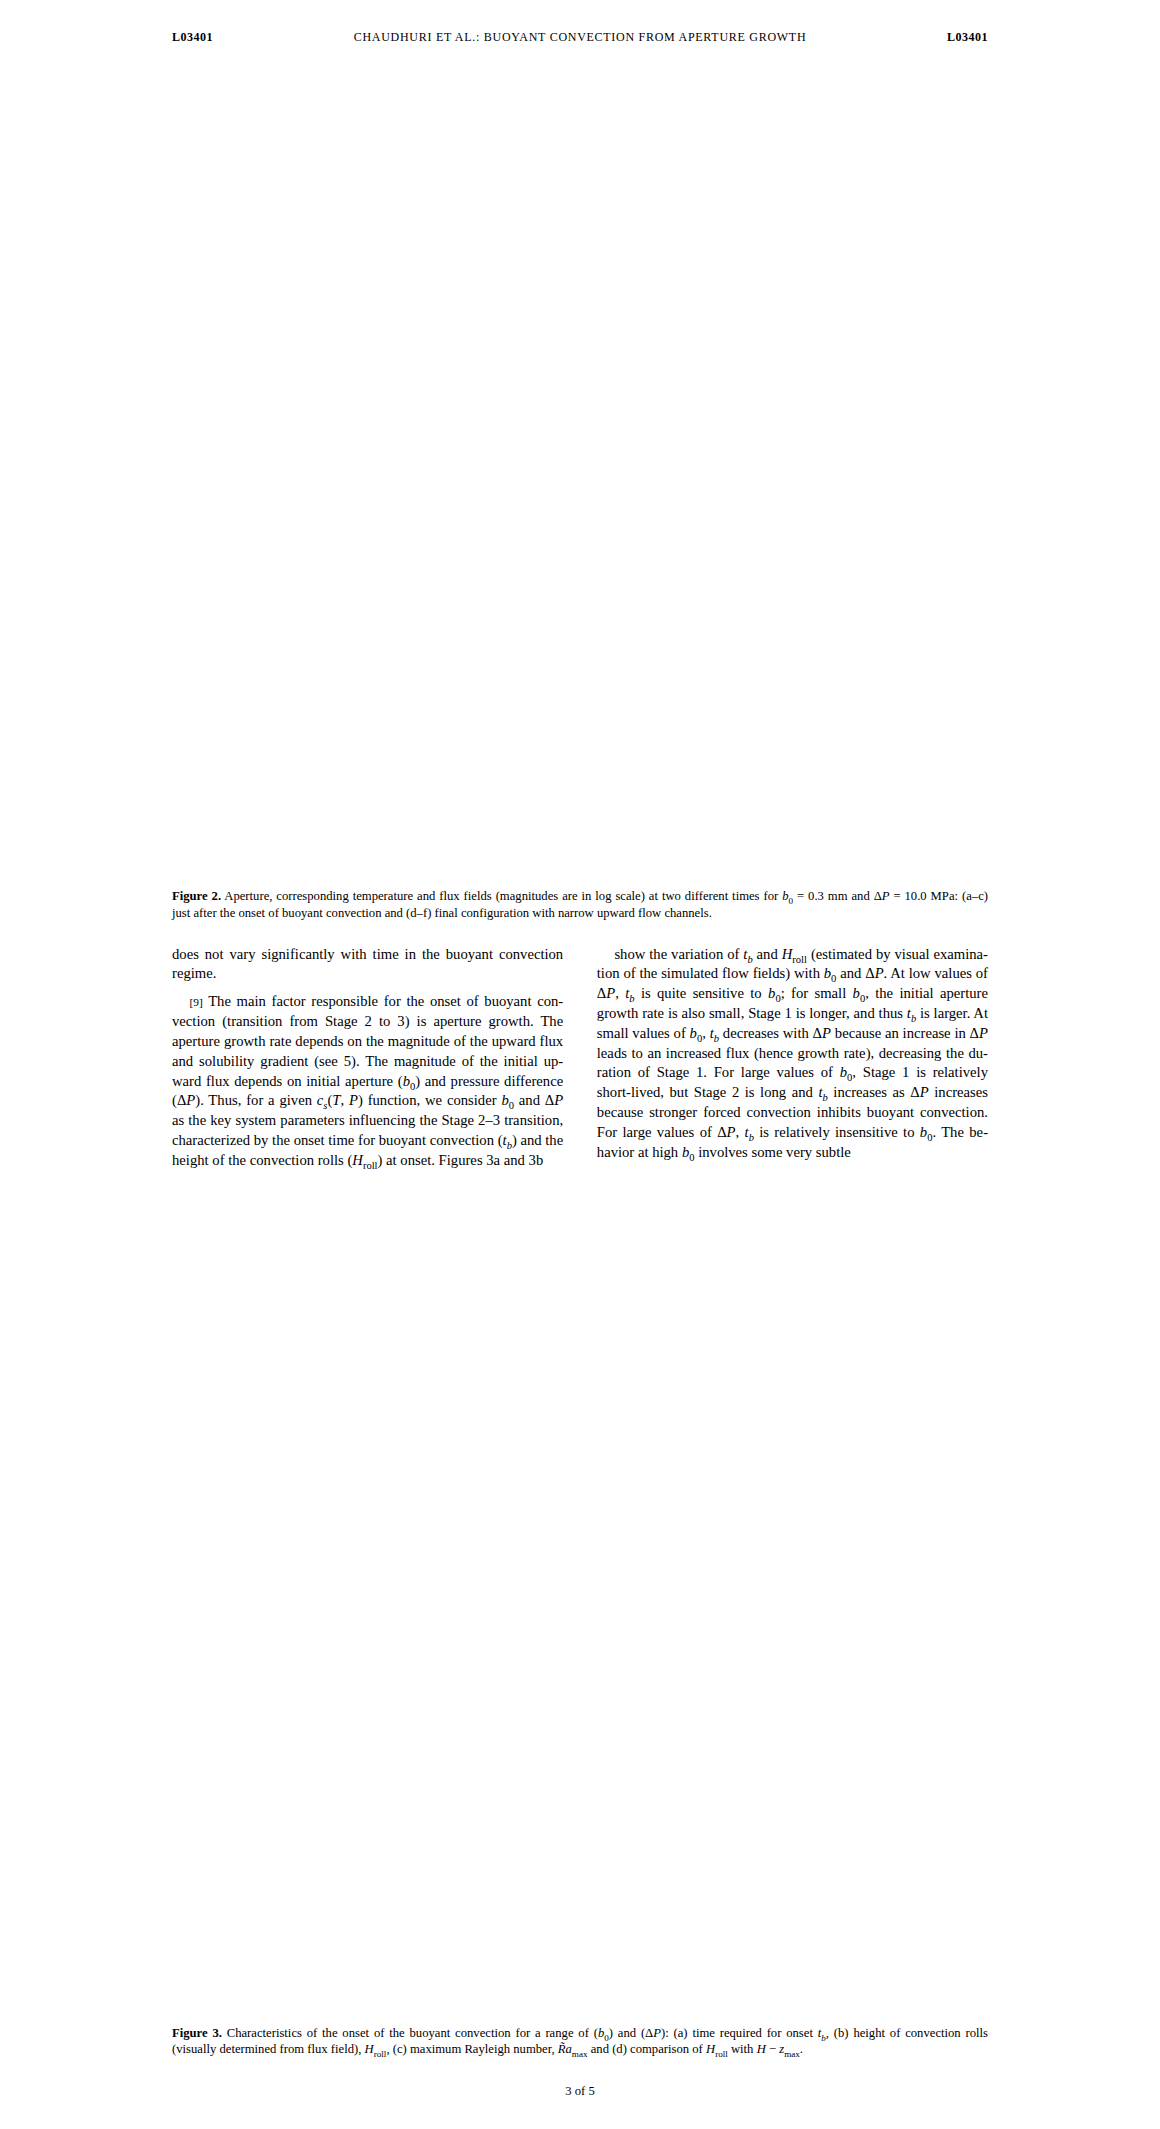L03401 Chaudhuri et al.: Buoyant Convection from Aperture Growth L03401
Figure 2. Aperture, corresponding temperature and flux fields (magnitudes are in log scale) at two different times for b0 = 0.3 mm and ΔP = 10.0 MPa: (a–c) just after the onset of buoyant convection and (d–f) final configuration with narrow upward flow channels.
does not vary significantly with time in the buoyant convection regime.
[9] The main factor responsible for the onset of buoyant convection (transition from Stage 2 to 3) is aperture growth. The aperture growth rate depends on the magnitude of the upward flux and solubility gradient (see 5). The magnitude of the initial upward flux depends on initial aperture (b0) and pressure difference (ΔP). Thus, for a given cs(T, P) function, we consider b0 and ΔP as the key system parameters influencing the Stage 2–3 transition, characterized by the onset time for buoyant convection (tb) and the height of the convection rolls (Hroll) at onset. Figures 3a and 3b
show the variation of tb and Hroll (estimated by visual examination of the simulated flow fields) with b0 and ΔP. At low values of ΔP, tb is quite sensitive to b0; for small b0, the initial aperture growth rate is also small, Stage 1 is longer, and thus tb is larger. At small values of b0, tb decreases with ΔP because an increase in ΔP leads to an increased flux (hence growth rate), decreasing the duration of Stage 1. For large values of b0, Stage 1 is relatively short-lived, but Stage 2 is long and tb increases as ΔP increases because stronger forced convection inhibits buoyant convection. For large values of ΔP, tb is relatively insensitive to b0. The behavior at high b0 involves some very subtle
Figure 3. Characteristics of the onset of the buoyant convection for a range of (b0) and (ΔP): (a) time required for onset tb, (b) height of convection rolls (visually determined from flux field), Hroll, (c) maximum Rayleigh number, R̃amax and (d) comparison of Hroll with H − zmax.
3 of 5